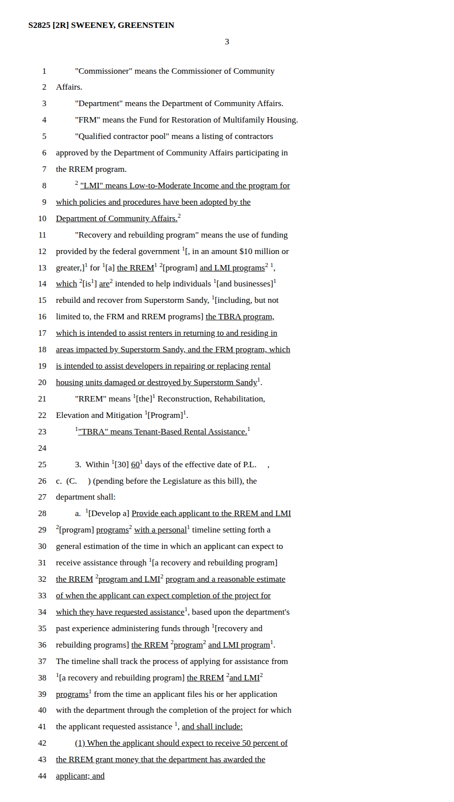S2825 [2R] SWEENEY, GREENSTEIN
3
"Commissioner" means the Commissioner of Community
Affairs.
"Department" means the Department of Community Affairs.
"FRM" means the Fund for Restoration of Multifamily Housing.
"Qualified contractor pool" means a listing of contractors
approved by the Department of Community Affairs participating in
the RREM program.
2 "LMI" means Low-to-Moderate Income and the program for
which policies and procedures have been adopted by the
Department of Community Affairs.2
"Recovery and rebuilding program" means the use of funding
provided by the federal government 1[, in an amount $10 million or
greater,]1 for 1[a] the RREM1 2[program] and LMI programs2 1,
which 2[is1] are2 intended to help individuals 1[and businesses]1
rebuild and recover from Superstorm Sandy, 1[including, but not
limited to, the FRM and RREM programs] the TBRA program,
which is intended to assist renters in returning to and residing in
areas impacted by Superstorm Sandy, and the FRM program, which
is intended to assist developers in repairing or replacing rental
housing units damaged or destroyed by Superstorm Sandy1.
"RREM" means 1[the]1 Reconstruction, Rehabilitation,
Elevation and Mitigation 1[Program]1.
1"TBRA" means Tenant-Based Rental Assistance.1
3. Within 1[30] 601 days of the effective date of P.L. ,
c. (C. ) (pending before the Legislature as this bill), the
department shall:
a. 1[Develop a] Provide each applicant to the RREM and LMI
2[program] programs2 with a personal1 timeline setting forth a
general estimation of the time in which an applicant can expect to
receive assistance through 1[a recovery and rebuilding program]
the RREM 2program and LMI2 program and a reasonable estimate
of when the applicant can expect completion of the project for
which they have requested assistance1, based upon the department's
past experience administering funds through 1[recovery and
rebuilding programs] the RREM 2program2 and LMI program1.
The timeline shall track the process of applying for assistance from
1[a recovery and rebuilding program] the RREM 2and LMI2
programs1 from the time an applicant files his or her application
with the department through the completion of the project for which
the applicant requested assistance 1, and shall include:
(1) When the applicant should expect to receive 50 percent of
the RREM grant money that the department has awarded the
applicant; and